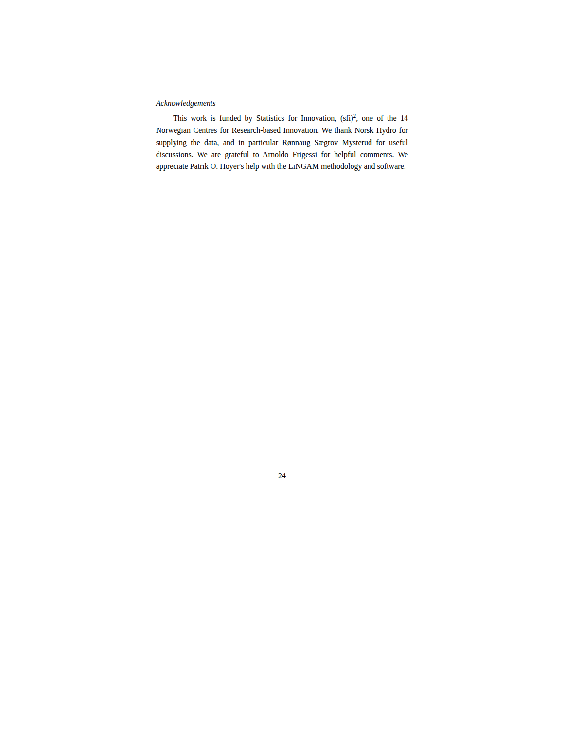Acknowledgements
This work is funded by Statistics for Innovation, (sfi)2, one of the 14 Norwegian Centres for Research-based Innovation. We thank Norsk Hydro for supplying the data, and in particular Rønnaug Sægrov Mysterud for useful discussions. We are grateful to Arnoldo Frigessi for helpful comments. We appreciate Patrik O. Hoyer's help with the LiNGAM methodology and software.
24